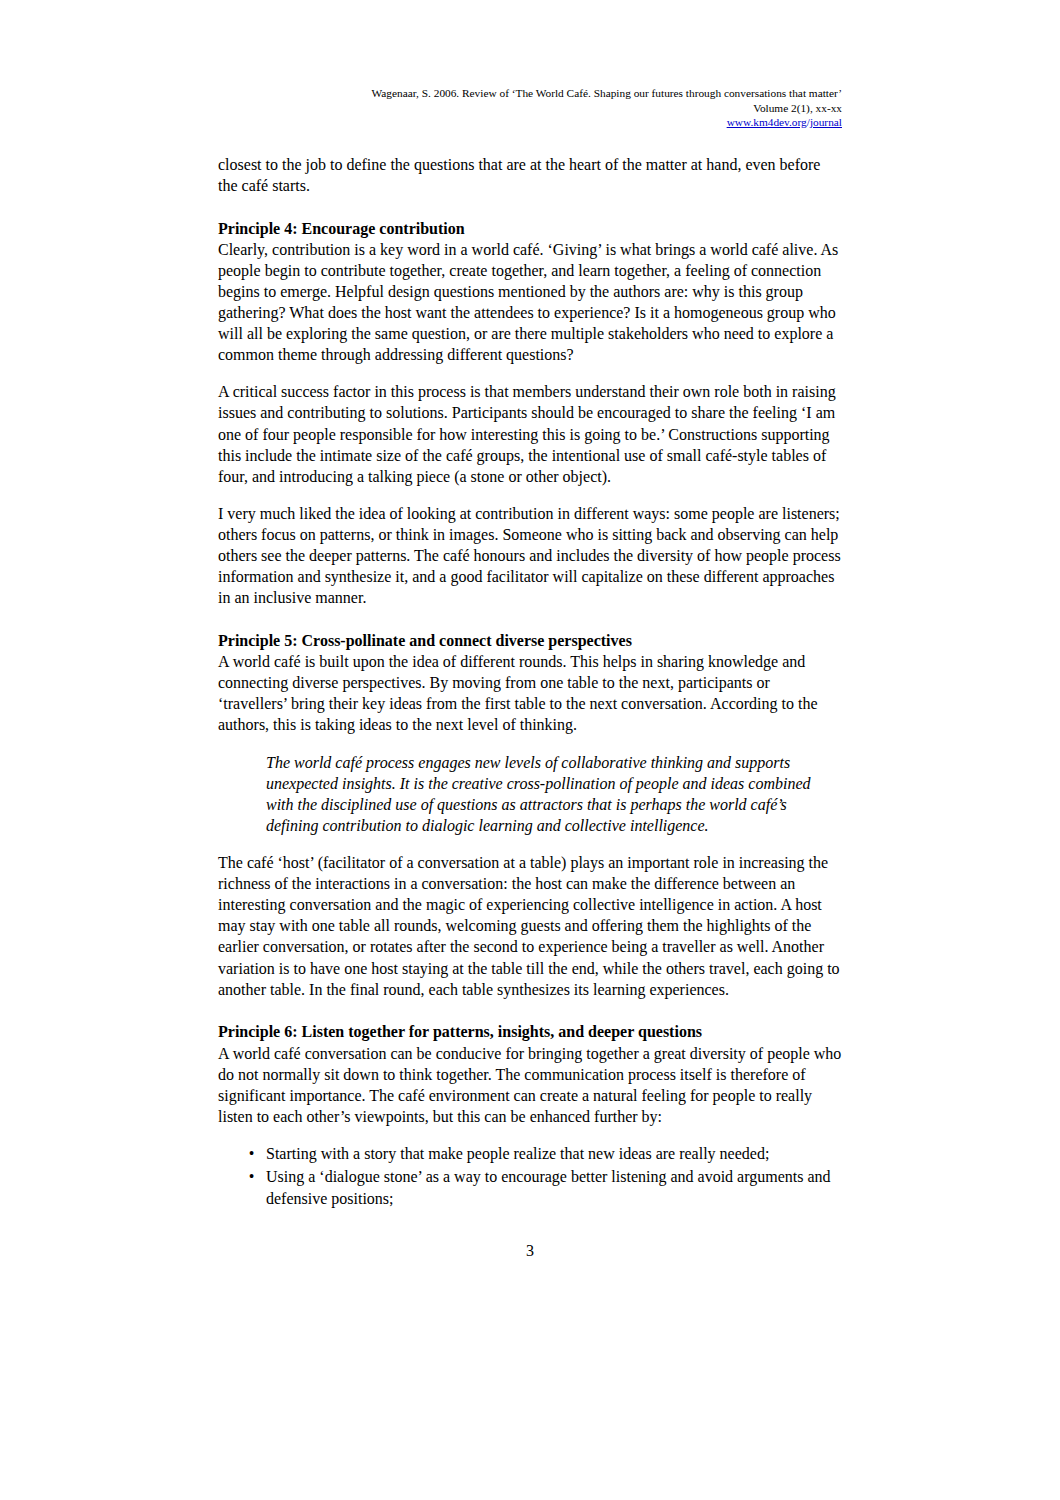Wagenaar, S. 2006. Review of ‘The World Café. Shaping our futures through conversations that matter’
Volume 2(1), xx-xx
www.km4dev.org/journal
closest to the job to define the questions that are at the heart of the matter at hand, even before the café starts.
Principle 4: Encourage contribution
Clearly, contribution is a key word in a world café. ‘Giving’ is what brings a world café alive. As people begin to contribute together, create together, and learn together, a feeling of connection begins to emerge. Helpful design questions mentioned by the authors are: why is this group gathering? What does the host want the attendees to experience? Is it a homogeneous group who will all be exploring the same question, or are there multiple stakeholders who need to explore a common theme through addressing different questions?
A critical success factor in this process is that members understand their own role both in raising issues and contributing to solutions. Participants should be encouraged to share the feeling ‘I am one of four people responsible for how interesting this is going to be.’ Constructions supporting this include the intimate size of the café groups, the intentional use of small café-style tables of four, and introducing a talking piece (a stone or other object).
I very much liked the idea of looking at contribution in different ways: some people are listeners; others focus on patterns, or think in images. Someone who is sitting back and observing can help others see the deeper patterns. The café honours and includes the diversity of how people process information and synthesize it, and a good facilitator will capitalize on these different approaches in an inclusive manner.
Principle 5: Cross-pollinate and connect diverse perspectives
A world café is built upon the idea of different rounds. This helps in sharing knowledge and connecting diverse perspectives. By moving from one table to the next, participants or ‘travellers’ bring their key ideas from the first table to the next conversation. According to the authors, this is taking ideas to the next level of thinking.
The world café process engages new levels of collaborative thinking and supports unexpected insights. It is the creative cross-pollination of people and ideas combined with the disciplined use of questions as attractors that is perhaps the world café’s defining contribution to dialogic learning and collective intelligence.
The café ‘host’ (facilitator of a conversation at a table) plays an important role in increasing the richness of the interactions in a conversation: the host can make the difference between an interesting conversation and the magic of experiencing collective intelligence in action. A host may stay with one table all rounds, welcoming guests and offering them the highlights of the earlier conversation, or rotates after the second to experience being a traveller as well. Another variation is to have one host staying at the table till the end, while the others travel, each going to another table. In the final round, each table synthesizes its learning experiences.
Principle 6: Listen together for patterns, insights, and deeper questions
A world café conversation can be conducive for bringing together a great diversity of people who do not normally sit down to think together. The communication process itself is therefore of significant importance. The café environment can create a natural feeling for people to really listen to each other’s viewpoints, but this can be enhanced further by:
Starting with a story that make people realize that new ideas are really needed;
Using a ‘dialogue stone’ as a way to encourage better listening and avoid arguments and defensive positions;
3